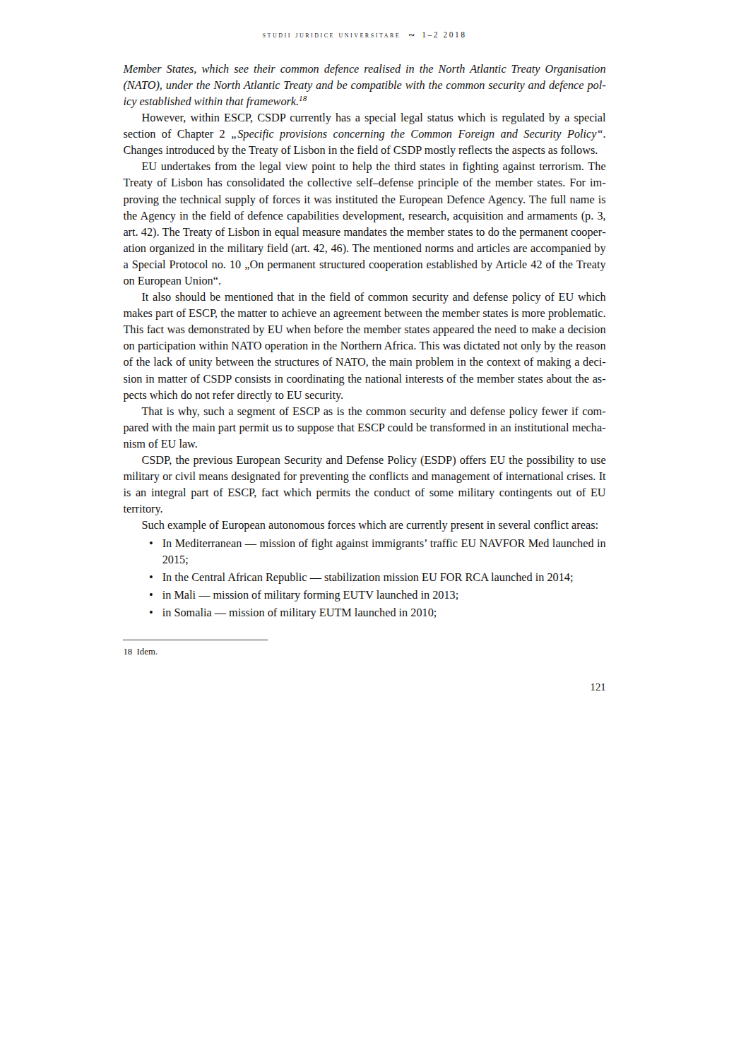studii juridice universitare ∾ 1–2 2018
Member States, which see their common defence realised in the North Atlantic Treaty Organisation (NATO), under the North Atlantic Treaty and be compatible with the common security and defence policy established within that framework.18
However, within ESCP, CSDP currently has a special legal status which is regulated by a special section of Chapter 2 „Specific provisions concerning the Common Foreign and Security Policy“. Changes introduced by the Treaty of Lisbon in the field of CSDP mostly reflects the aspects as follows.
EU undertakes from the legal view point to help the third states in fighting against terrorism. The Treaty of Lisbon has consolidated the collective self–defense principle of the member states. For improving the technical supply of forces it was instituted the European Defence Agency. The full name is the Agency in the field of defence capabilities development, research, acquisition and armaments (p. 3, art. 42). The Treaty of Lisbon in equal measure mandates the member states to do the permanent cooperation organized in the military field (art. 42, 46). The mentioned norms and articles are accompanied by a Special Protocol no. 10 „On permanent structured cooperation established by Article 42 of the Treaty on European Union“.
It also should be mentioned that in the field of common security and defense policy of EU which makes part of ESCP, the matter to achieve an agreement between the member states is more problematic. This fact was demonstrated by EU when before the member states appeared the need to make a decision on participation within NATO operation in the Northern Africa. This was dictated not only by the reason of the lack of unity between the structures of NATO, the main problem in the context of making a decision in matter of CSDP consists in coordinating the national interests of the member states about the aspects which do not refer directly to EU security.
That is why, such a segment of ESCP as is the common security and defense policy fewer if compared with the main part permit us to suppose that ESCP could be transformed in an institutional mechanism of EU law.
CSDP, the previous European Security and Defense Policy (ESDP) offers EU the possibility to use military or civil means designated for preventing the conflicts and management of international crises. It is an integral part of ESCP, fact which permits the conduct of some military contingents out of EU territory.
Such example of European autonomous forces which are currently present in several conflict areas:
In Mediterranean — mission of fight against immigrants’ traffic EU NAVFOR Med launched in 2015;
In the Central African Republic — stabilization mission EU FOR RCA launched in 2014;
in Mali — mission of military forming EUTV launched in 2013;
in Somalia — mission of military EUTM launched in 2010;
18 Idem.
121